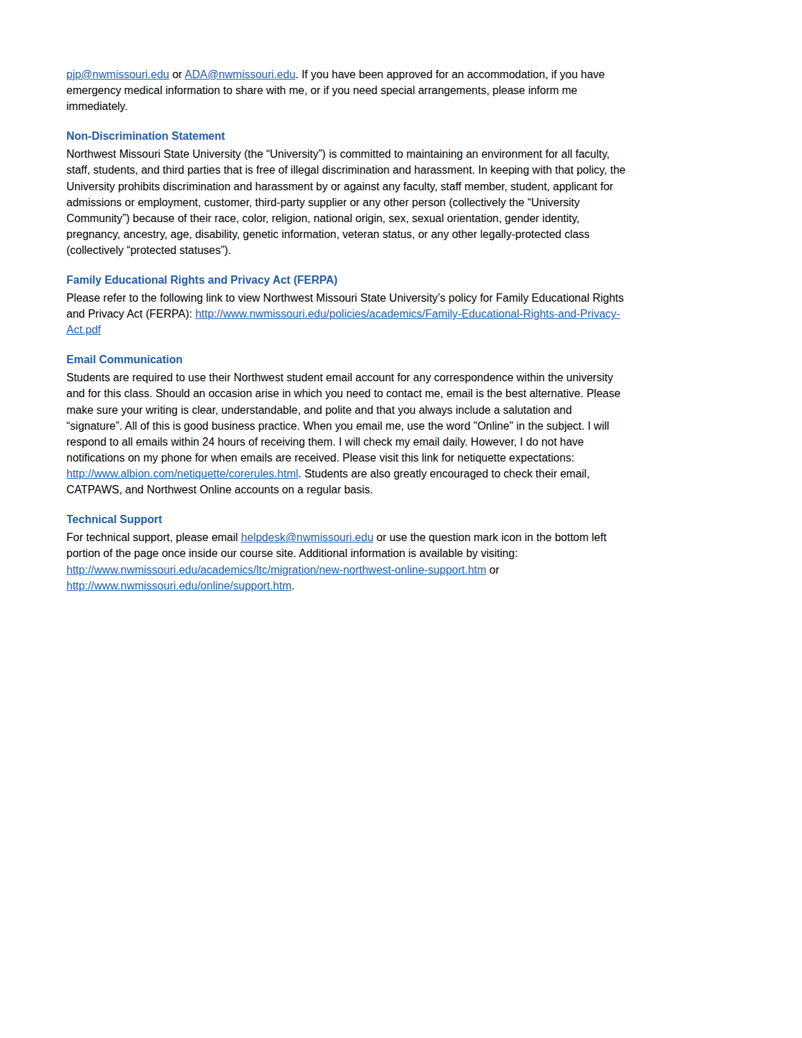pjp@nwmissouri.edu or ADA@nwmissouri.edu. If you have been approved for an accommodation, if you have emergency medical information to share with me, or if you need special arrangements, please inform me immediately.
Non-Discrimination Statement
Northwest Missouri State University (the “University”) is committed to maintaining an environment for all faculty, staff, students, and third parties that is free of illegal discrimination and harassment. In keeping with that policy, the University prohibits discrimination and harassment by or against any faculty, staff member, student, applicant for admissions or employment, customer, third-party supplier or any other person (collectively the “University Community”) because of their race, color, religion, national origin, sex, sexual orientation, gender identity, pregnancy, ancestry, age, disability, genetic information, veteran status, or any other legally-protected class (collectively “protected statuses”).
Family Educational Rights and Privacy Act (FERPA)
Please refer to the following link to view Northwest Missouri State University’s policy for Family Educational Rights and Privacy Act (FERPA): http://www.nwmissouri.edu/policies/academics/Family-Educational-Rights-and-Privacy-Act.pdf
Email Communication
Students are required to use their Northwest student email account for any correspondence within the university and for this class. Should an occasion arise in which you need to contact me, email is the best alternative. Please make sure your writing is clear, understandable, and polite and that you always include a salutation and “signature”. All of this is good business practice. When you email me, use the word "Online" in the subject. I will respond to all emails within 24 hours of receiving them. I will check my email daily. However, I do not have notifications on my phone for when emails are received. Please visit this link for netiquette expectations: http://www.albion.com/netiquette/corerules.html. Students are also greatly encouraged to check their email, CATPAWS, and Northwest Online accounts on a regular basis.
Technical Support
For technical support, please email helpdesk@nwmissouri.edu or use the question mark icon in the bottom left portion of the page once inside our course site. Additional information is available by visiting: http://www.nwmissouri.edu/academics/ltc/migration/new-northwest-online-support.htm or http://www.nwmissouri.edu/online/support.htm.